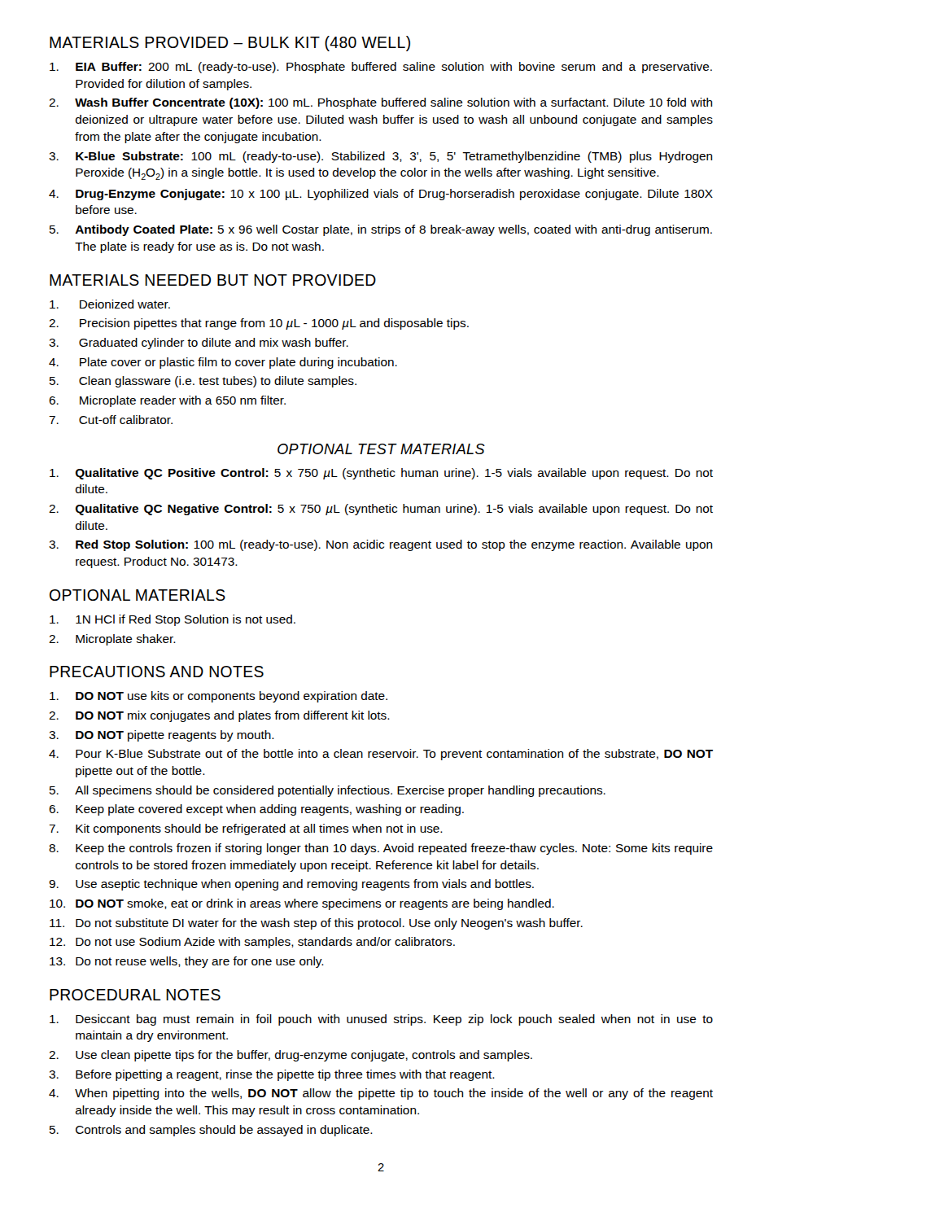MATERIALS PROVIDED – BULK KIT (480 WELL)
1. EIA Buffer: 200 mL (ready-to-use). Phosphate buffered saline solution with bovine serum and a preservative. Provided for dilution of samples.
2. Wash Buffer Concentrate (10X): 100 mL. Phosphate buffered saline solution with a surfactant. Dilute 10 fold with deionized or ultrapure water before use. Diluted wash buffer is used to wash all unbound conjugate and samples from the plate after the conjugate incubation.
3. K-Blue Substrate: 100 mL (ready-to-use). Stabilized 3, 3', 5, 5' Tetramethylbenzidine (TMB) plus Hydrogen Peroxide (H2O2) in a single bottle. It is used to develop the color in the wells after washing. Light sensitive.
4. Drug-Enzyme Conjugate: 10 x 100 µL. Lyophilized vials of Drug-horseradish peroxidase conjugate. Dilute 180X before use.
5. Antibody Coated Plate: 5 x 96 well Costar plate, in strips of 8 break-away wells, coated with anti-drug antiserum. The plate is ready for use as is. Do not wash.
MATERIALS NEEDED BUT NOT PROVIDED
1. Deionized water.
2. Precision pipettes that range from 10 µ L - 1000 µ L and disposable tips.
3. Graduated cylinder to dilute and mix wash buffer.
4. Plate cover or plastic film to cover plate during incubation.
5. Clean glassware (i.e. test tubes) to dilute samples.
6. Microplate reader with a 650 nm filter.
7. Cut-off calibrator.
OPTIONAL TEST MATERIALS
1. Qualitative QC Positive Control: 5 x 750 µ L (synthetic human urine). 1-5 vials available upon request. Do not dilute.
2. Qualitative QC Negative Control: 5 x 750 µ L (synthetic human urine). 1-5 vials available upon request. Do not dilute.
3. Red Stop Solution: 100 mL (ready-to-use). Non acidic reagent used to stop the enzyme reaction. Available upon request. Product No. 301473.
OPTIONAL MATERIALS
1. 1N HCl if Red Stop Solution is not used.
2. Microplate shaker.
PRECAUTIONS AND NOTES
1. DO NOT use kits or components beyond expiration date.
2. DO NOT mix conjugates and plates from different kit lots.
3. DO NOT pipette reagents by mouth.
4. Pour K-Blue Substrate out of the bottle into a clean reservoir. To prevent contamination of the substrate, DO NOT pipette out of the bottle.
5. All specimens should be considered potentially infectious. Exercise proper handling precautions.
6. Keep plate covered except when adding reagents, washing or reading.
7. Kit components should be refrigerated at all times when not in use.
8. Keep the controls frozen if storing longer than 10 days. Avoid repeated freeze-thaw cycles. Note: Some kits require controls to be stored frozen immediately upon receipt. Reference kit label for details.
9. Use aseptic technique when opening and removing reagents from vials and bottles.
10. DO NOT smoke, eat or drink in areas where specimens or reagents are being handled.
11. Do not substitute DI water for the wash step of this protocol. Use only Neogen's wash buffer.
12. Do not use Sodium Azide with samples, standards and/or calibrators.
13. Do not reuse wells, they are for one use only.
PROCEDURAL NOTES
1. Desiccant bag must remain in foil pouch with unused strips. Keep zip lock pouch sealed when not in use to maintain a dry environment.
2. Use clean pipette tips for the buffer, drug-enzyme conjugate, controls and samples.
3. Before pipetting a reagent, rinse the pipette tip three times with that reagent.
4. When pipetting into the wells, DO NOT allow the pipette tip to touch the inside of the well or any of the reagent already inside the well. This may result in cross contamination.
5. Controls and samples should be assayed in duplicate.
2